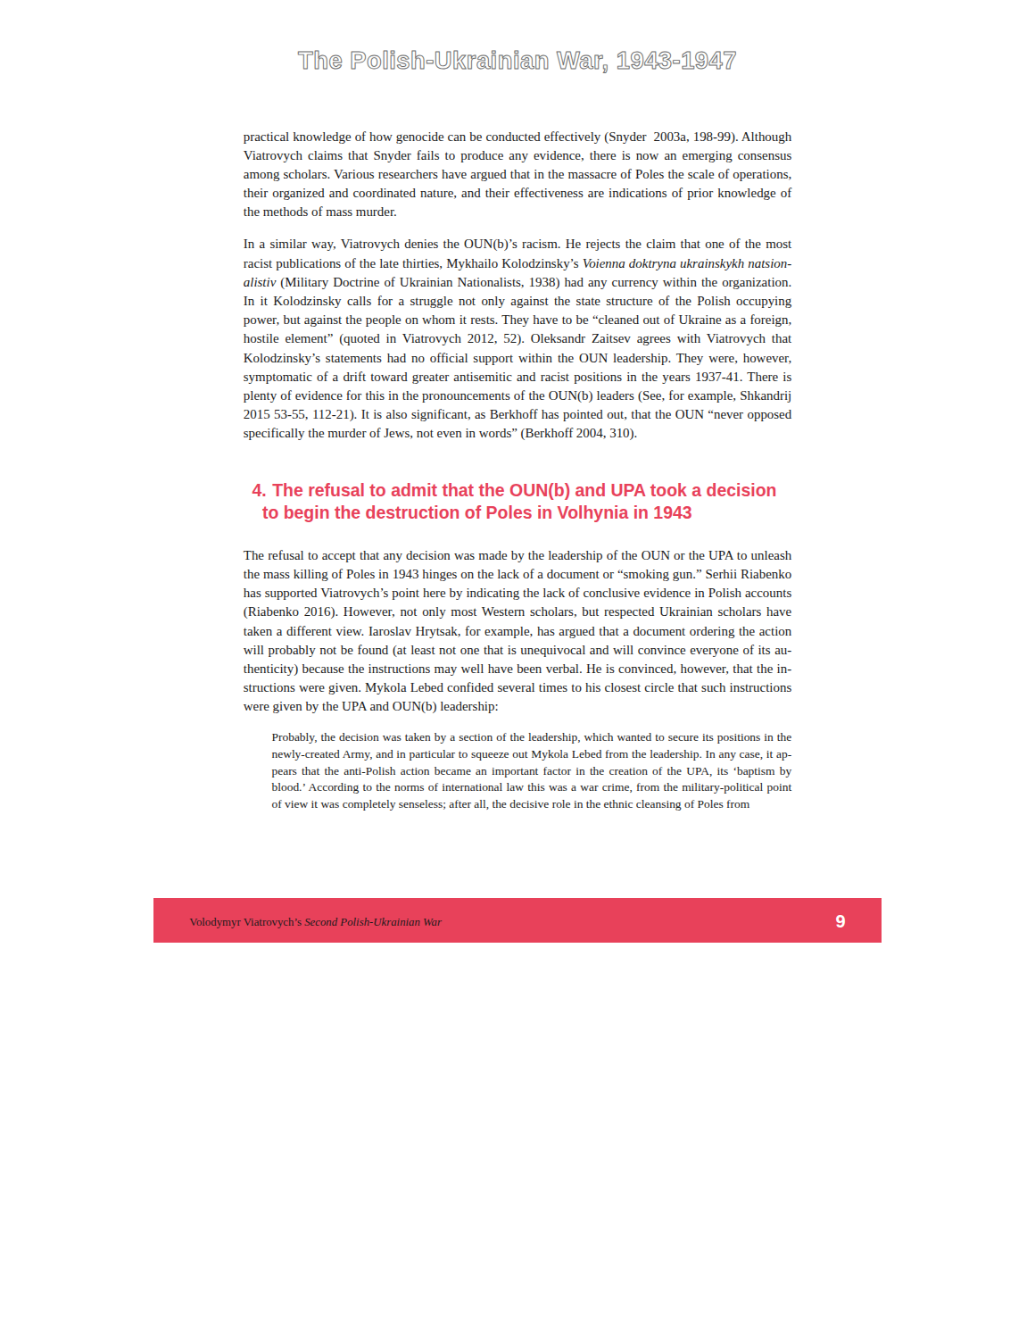The Polish-Ukrainian War, 1943-1947
practical knowledge of how genocide can be conducted effectively (Snyder 2003a, 198-99). Although Viatrovych claims that Snyder fails to produce any evidence, there is now an emerging consensus among scholars. Various researchers have argued that in the massacre of Poles the scale of operations, their organized and coordinated nature, and their effectiveness are indications of prior knowledge of the methods of mass murder.
In a similar way, Viatrovych denies the OUN(b)’s racism. He rejects the claim that one of the most racist publications of the late thirties, Mykhailo Kolodzinsky’s Voienna doktryna ukrainskykh natsionalistiv (Military Doctrine of Ukrainian Nationalists, 1938) had any currency within the organization. In it Kolodzinsky calls for a struggle not only against the state structure of the Polish occupying power, but against the people on whom it rests. They have to be “cleaned out of Ukraine as a foreign, hostile element” (quoted in Viatrovych 2012, 52). Oleksandr Zaitsev agrees with Viatrovych that Kolodzinsky’s statements had no official support within the OUN leadership. They were, however, symptomatic of a drift toward greater antisemitic and racist positions in the years 1937-41. There is plenty of evidence for this in the pronouncements of the OUN(b) leaders (See, for example, Shkandrij 2015 53-55, 112-21). It is also significant, as Berkhoff has pointed out, that the OUN “never opposed specifically the murder of Jews, not even in words” (Berkhoff 2004, 310).
4. The refusal to admit that the OUN(b) and UPA took a decision to begin the destruction of Poles in Volhynia in 1943
The refusal to accept that any decision was made by the leadership of the OUN or the UPA to unleash the mass killing of Poles in 1943 hinges on the lack of a document or “smoking gun.” Serhii Riabenko has supported Viatrovych’s point here by indicating the lack of conclusive evidence in Polish accounts (Riabenko 2016). However, not only most Western scholars, but respected Ukrainian scholars have taken a different view. Iaroslav Hrytsak, for example, has argued that a document ordering the action will probably not be found (at least not one that is unequivocal and will convince everyone of its authenticity) because the instructions may well have been verbal. He is convinced, however, that the instructions were given. Mykola Lebed confided several times to his closest circle that such instructions were given by the UPA and OUN(b) leadership:
Probably, the decision was taken by a section of the leadership, which wanted to secure its positions in the newly-created Army, and in particular to squeeze out Mykola Lebed from the leadership. In any case, it appears that the anti-Polish action became an important factor in the creation of the UPA, its ‘baptism by blood.’ According to the norms of international law this was a war crime, from the military-political point of view it was completely senseless; after all, the decisive role in the ethnic cleansing of Poles from
Volodymyr Viatrovych’s Second Polish-Ukrainian War
9